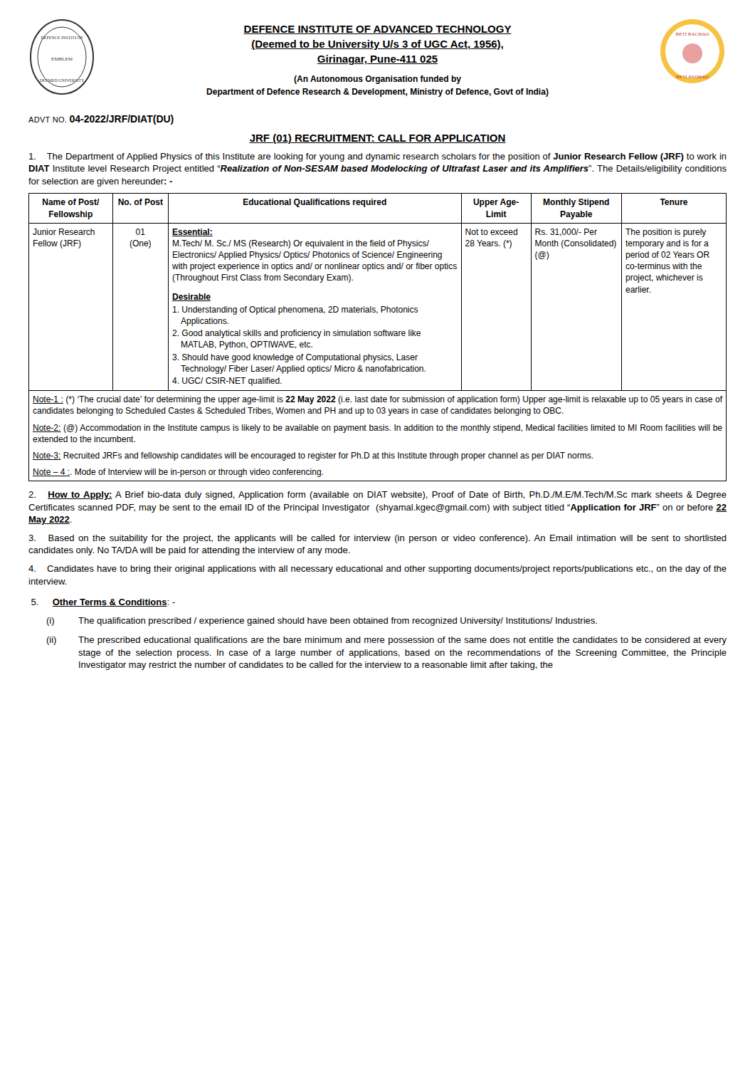DEFENCE INSTITUTE OF ADVANCED TECHNOLOGY
(Deemed to be University U/s 3 of UGC Act, 1956),
Girinagar, Pune-411 025
(An Autonomous Organisation funded by
Department of Defence Research & Development, Ministry of Defence, Govt of India)
ADVT NO. 04-2022/JRF/DIAT(DU)
JRF (01) RECRUITMENT: CALL FOR APPLICATION
1. The Department of Applied Physics of this Institute are looking for young and dynamic research scholars for the position of Junior Research Fellow (JRF) to work in DIAT Institute level Research Project entitled “Realization of Non-SESAM based Modelocking of Ultrafast Laser and its Amplifiers”. The Details/eligibility conditions for selection are given hereunder: -
| Name of Post/ Fellowship | No. of Post | Educational Qualifications required | Upper Age-Limit | Monthly Stipend Payable | Tenure |
| --- | --- | --- | --- | --- | --- |
| Junior Research Fellow (JRF) | 01 (One) | Essential: M.Tech/ M. Sc./ MS (Research) Or equivalent in the field of Physics/ Electronics/ Applied Physics/ Optics/ Photonics of Science/ Engineering with project experience in optics and/ or nonlinear optics and/ or fiber optics (Throughout First Class from Secondary Exam). Desirable 1. Understanding of Optical phenomena, 2D materials, Photonics Applications. 2. Good analytical skills and proficiency in simulation software like MATLAB, Python, OPTIWAVE, etc. 3. Should have good knowledge of Computational physics, Laser Technology/ Fiber Laser/ Applied optics/ Micro & nanofabrication. 4. UGC/ CSIR-NET qualified. | Not to exceed 28 Years. (*) | Rs. 31,000/- Per Month (Consolidated) (@) | The position is purely temporary and is for a period of 02 Years OR co-terminus with the project, whichever is earlier. |
| Note-1 : (*) ‘The crucial date’ for determining the upper age-limit is 22 May 2022 (i.e. last date for submission of application form) Upper age-limit is relaxable up to 05 years in case of candidates belonging to Scheduled Castes & Scheduled Tribes, Women and PH and up to 03 years in case of candidates belonging to OBC. Note-2: (@) Accommodation in the Institute campus is likely to be available on payment basis. In addition to the monthly stipend, Medical facilities limited to MI Room facilities will be extended to the incumbent. Note-3: Recruited JRFs and fellowship candidates will be encouraged to register for Ph.D at this Institute through proper channel as per DIAT norms. Note – 4 : . Mode of Interview will be in-person or through video conferencing. |
2. How to Apply: A Brief bio-data duly signed, Application form (available on DIAT website), Proof of Date of Birth, Ph.D./M.E/M.Tech/M.Sc mark sheets & Degree Certificates scanned PDF, may be sent to the email ID of the Principal Investigator (shyamal.kgec@gmail.com) with subject titled “Application for JRF” on or before 22 May 2022.
3. Based on the suitability for the project, the applicants will be called for interview (in person or video conference). An Email intimation will be sent to shortlisted candidates only. No TA/DA will be paid for attending the interview of any mode.
4. Candidates have to bring their original applications with all necessary educational and other supporting documents/project reports/publications etc., on the day of the interview.
5. Other Terms & Conditions: -
(i) The qualification prescribed / experience gained should have been obtained from recognized University/ Institutions/ Industries.
(ii) The prescribed educational qualifications are the bare minimum and mere possession of the same does not entitle the candidates to be considered at every stage of the selection process. In case of a large number of applications, based on the recommendations of the Screening Committee, the Principle Investigator may restrict the number of candidates to be called for the interview to a reasonable limit after taking, the